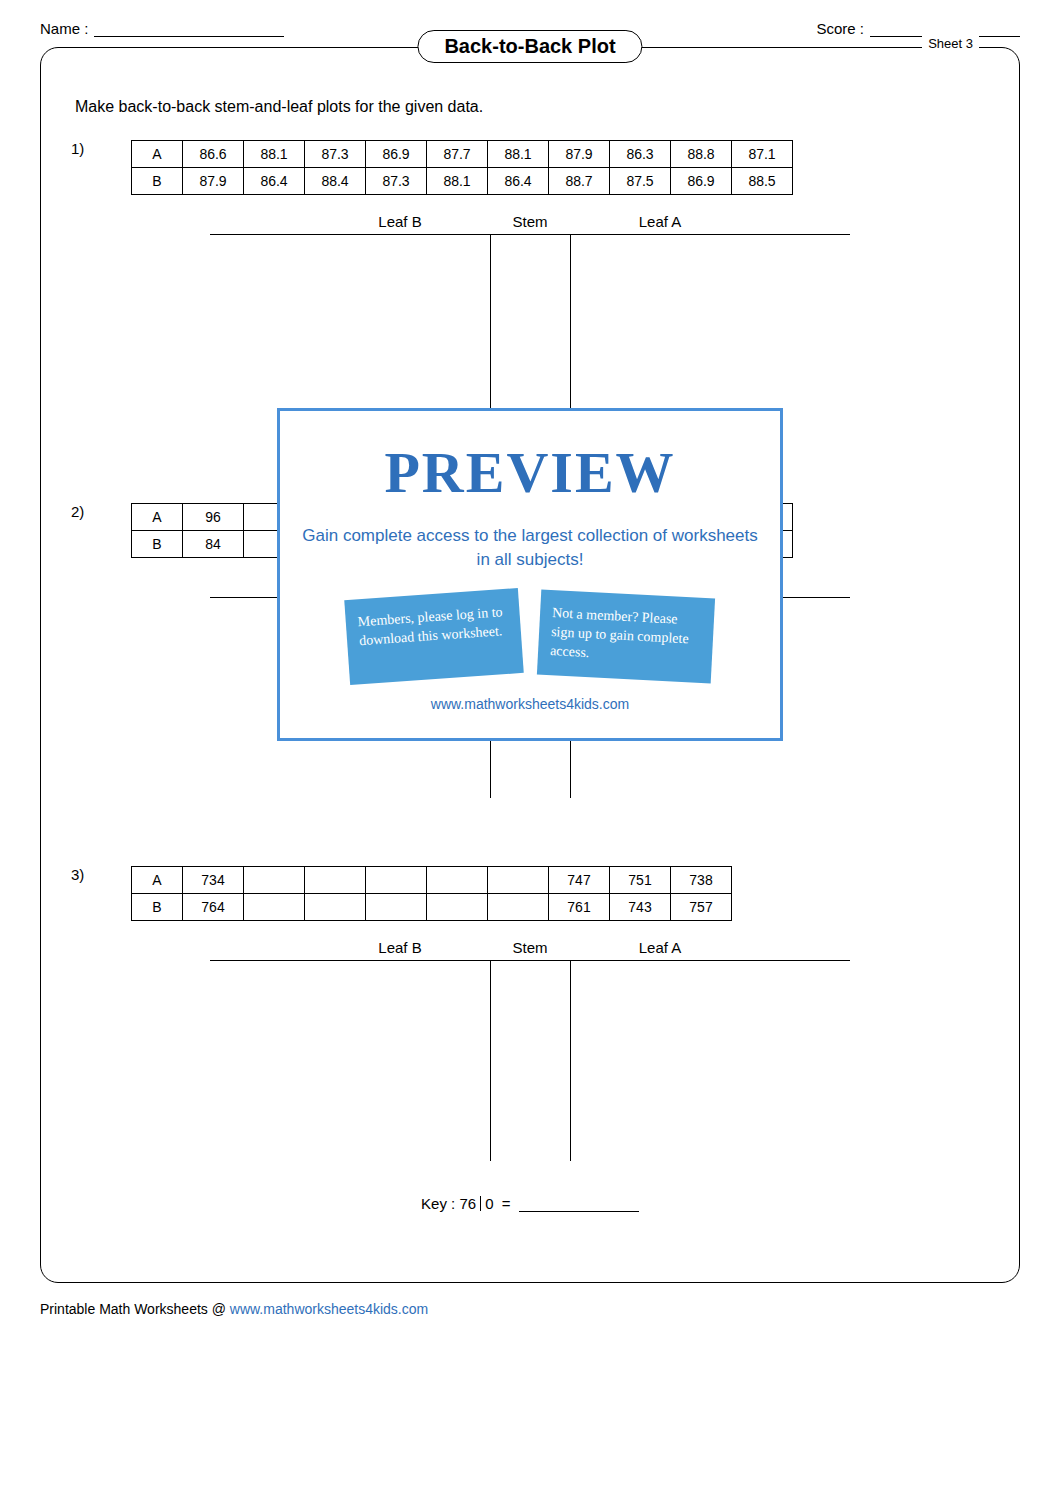Name :
Score :
Back-to-Back Plot
Sheet 3
Make back-to-back stem-and-leaf plots for the given data.
1)
| A | 86.6 | 88.1 | 87.3 | 86.9 | 87.7 | 88.1 | 87.9 | 86.3 | 88.8 | 87.1 |
| B | 87.9 | 86.4 | 88.4 | 87.3 | 88.1 | 86.4 | 88.7 | 87.5 | 86.9 | 88.5 |
Leaf B Stem Leaf A
2)
| A | 96 | | | | | | | 6 | 95 | 89 |
| B | 84 | | | | | | | 7 | 82 | 91 |
Leaf B Stem Leaf A
3)
| A | 734 | | | | | | 747 | 751 | 738 |
| B | 764 | | | | | | 761 | 743 | 757 |
Leaf B Stem Leaf A
Key : 76 0 =
PREVIEW
Gain complete access to the largest collection of worksheets in all subjects!
Members, please log in to download this worksheet.
Not a member? Please sign up to gain complete access.
www.mathworksheets4kids.com
Printable Math Worksheets @ www.mathworksheets4kids.com